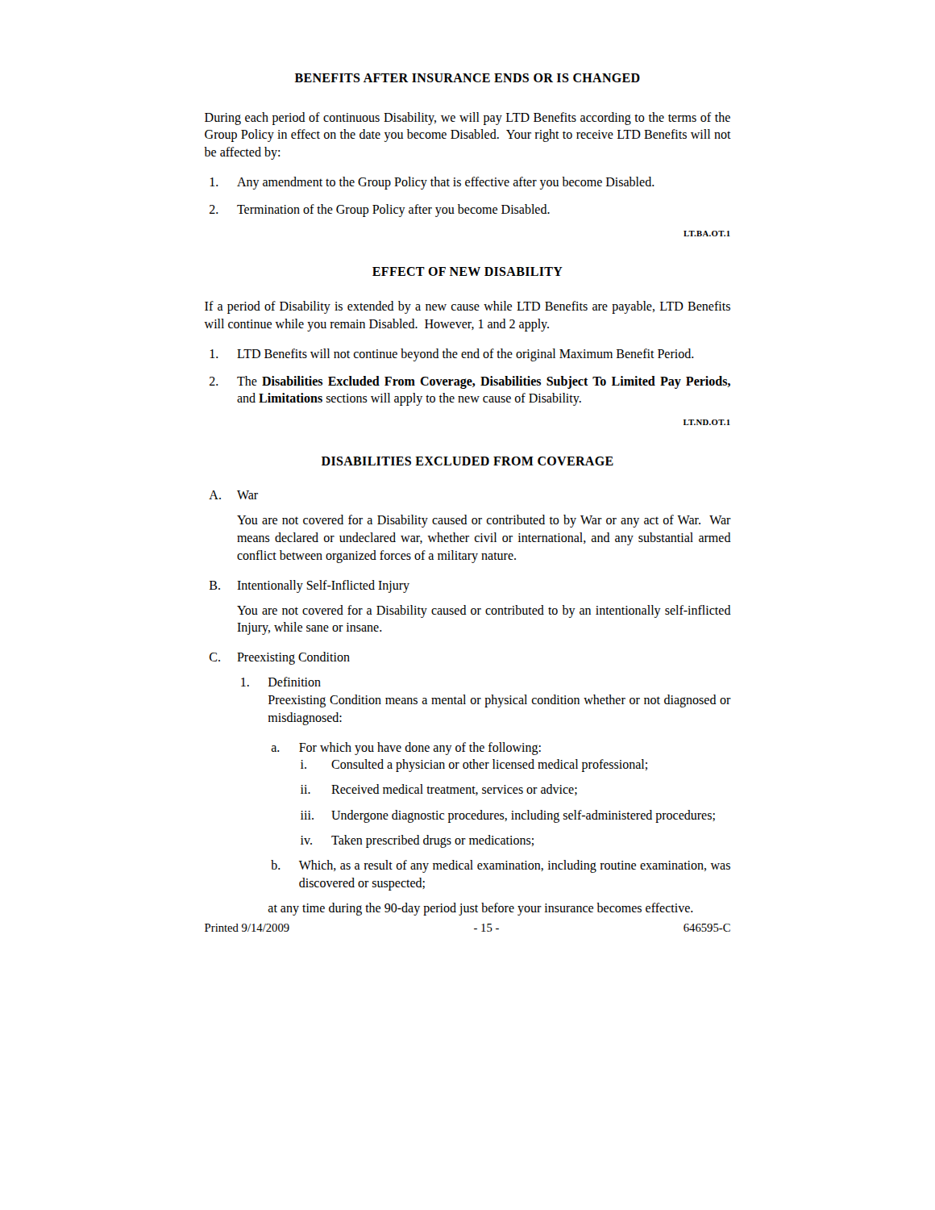BENEFITS AFTER INSURANCE ENDS OR IS CHANGED
During each period of continuous Disability, we will pay LTD Benefits according to the terms of the Group Policy in effect on the date you become Disabled. Your right to receive LTD Benefits will not be affected by:
1. Any amendment to the Group Policy that is effective after you become Disabled.
2. Termination of the Group Policy after you become Disabled.
LT.BA.OT.1
EFFECT OF NEW DISABILITY
If a period of Disability is extended by a new cause while LTD Benefits are payable, LTD Benefits will continue while you remain Disabled. However, 1 and 2 apply.
1. LTD Benefits will not continue beyond the end of the original Maximum Benefit Period.
2. The Disabilities Excluded From Coverage, Disabilities Subject To Limited Pay Periods, and Limitations sections will apply to the new cause of Disability.
LT.ND.OT.1
DISABILITIES EXCLUDED FROM COVERAGE
A.
War
You are not covered for a Disability caused or contributed to by War or any act of War. War means declared or undeclared war, whether civil or international, and any substantial armed conflict between organized forces of a military nature.
B.
Intentionally Self-Inflicted Injury
You are not covered for a Disability caused or contributed to by an intentionally self-inflicted Injury, while sane or insane.
C.
Preexisting Condition
1.
Definition
Preexisting Condition means a mental or physical condition whether or not diagnosed or misdiagnosed:
a.
For which you have done any of the following:
i. Consulted a physician or other licensed medical professional;
ii. Received medical treatment, services or advice;
iii. Undergone diagnostic procedures, including self-administered procedures;
iv. Taken prescribed drugs or medications;
b.
Which, as a result of any medical examination, including routine examination, was discovered or suspected;
at any time during the 90-day period just before your insurance becomes effective.
Printed 9/14/2009 646595-C
- 15 -